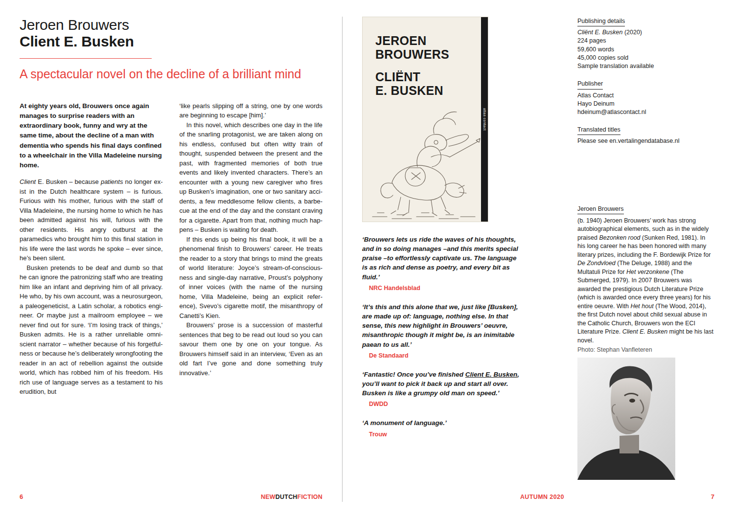Jeroen BrouwersClient E. Busken
A spectacular novel on the decline of a brilliant mind
At eighty years old, Brouwers once again manages to surprise readers with an extraordinary book, funny and wry at the same time, about the decline of a man with dementia who spends his final days confined to a wheelchair in the Villa Madeleine nursing home.
Client E. Busken – because patients no longer exist in the Dutch healthcare system – is furious. Furious with his mother, furious with the staff of Villa Madeleine, the nursing home to which he has been admitted against his will, furious with the other residents. His angry outburst at the paramedics who brought him to this final station in his life were the last words he spoke – ever since, he’s been silent.
Busken pretends to be deaf and dumb so that he can ignore the patronizing staff who are treating him like an infant and depriving him of all privacy. He who, by his own account, was a neurosurgeon, a paleogeneticist, a Latin scholar, a robotics engineer. Or maybe just a mailroom employee – we never find out for sure. ‘I’m losing track of things,’ Busken admits. He is a rather unreliable omniscient narrator – whether because of his forgetfulness or because he’s deliberately wrongfooting the reader in an act of rebellion against the outside world, which has robbed him of his freedom. His rich use of language serves as a testament to his erudition, but
‘like pearls slipping off a string, one by one words are beginning to escape [him].’
In this novel, which describes one day in the life of the snarling protagonist, we are taken along on his endless, confused but often witty train of thought, suspended between the present and the past, with fragmented memories of both true events and likely invented characters. There’s an encounter with a young new caregiver who fires up Busken’s imagination, one or two sanitary accidents, a few meddlesome fellow clients, a barbecue at the end of the day and the constant craving for a cigarette. Apart from that, nothing much happens – Busken is waiting for death.
If this ends up being his final book, it will be a phenomenal finish to Brouwers’ career. He treats the reader to a story that brings to mind the greats of world literature: Joyce’s stream-of-consciousness and single-day narrative, Proust’s polyphony of inner voices (with the name of the nursing home, Villa Madeleine, being an explicit reference), Svevo’s cigarette motif, the misanthropy of Canetti’s Kien.
Brouwers’ prose is a succession of masterful sentences that beg to be read out loud so you can savour them one by one on your tongue. As Brouwers himself said in an interview, ‘Even as an old fart I’ve gone and done something truly innovative.’
6 NEW DUTCH FICTION
atlas contact
JEROEN
BROUWERS CLIËNT
E. BUSKEN
‘Brouwers lets us ride the waves of his thoughts, and in so doing manages –and this merits special praise –to effortlessly captivate us. The language is as rich and dense as poetry, and every bit as fluid.’
NRC Handelsblad
‘It’s this and this alone that we, just like [Busken], are made up of: language, nothing else. In that sense, this new highlight in Brouwers’ oeuvre, misanthropic though it might be, is an inimitable paean to us all.’
De Standaard
‘Fantastic! Once you’ve finished Client E. Busken, you’ll want to pick it back up and start all over. Busken is like a grumpy old man on speed.’
DWDD
‘A monument of language.’
Trouw
Publishing details
Cliënt E. Busken (2020)
224 pages
59,600 words
45,000 copies sold
Sample translation available
Publisher
Atlas Contact
Hayo Deinum
hdeinum@atlascontact.nl
Translated titles
Please see en.vertalingendatabase.nl
Jeroen Brouwers
(b. 1940) Jeroen Brouwers’ work has strong autobiographical elements, such as in the widely praised Bezonken rood (Sunken Red, 1981). In his long career he has been honored with many literary prizes, including the F. Bordewijk Prize for De Zondvloed (The Deluge, 1988) and the Multatuli Prize for Het verzonkene (The Submerged, 1979). In 2007 Brouwers was awarded the prestigious Dutch Literature Prize (which is awarded once every three years) for his entire oeuvre. With Het hout (The Wood, 2014), the first Dutch novel about child sexual abuse in the Catholic Church, Brouwers won the ECI Literature Prize. Client E. Busken might be his last novel.
Photo: Stephan Vanfleteren
AUTUMN 2020 7